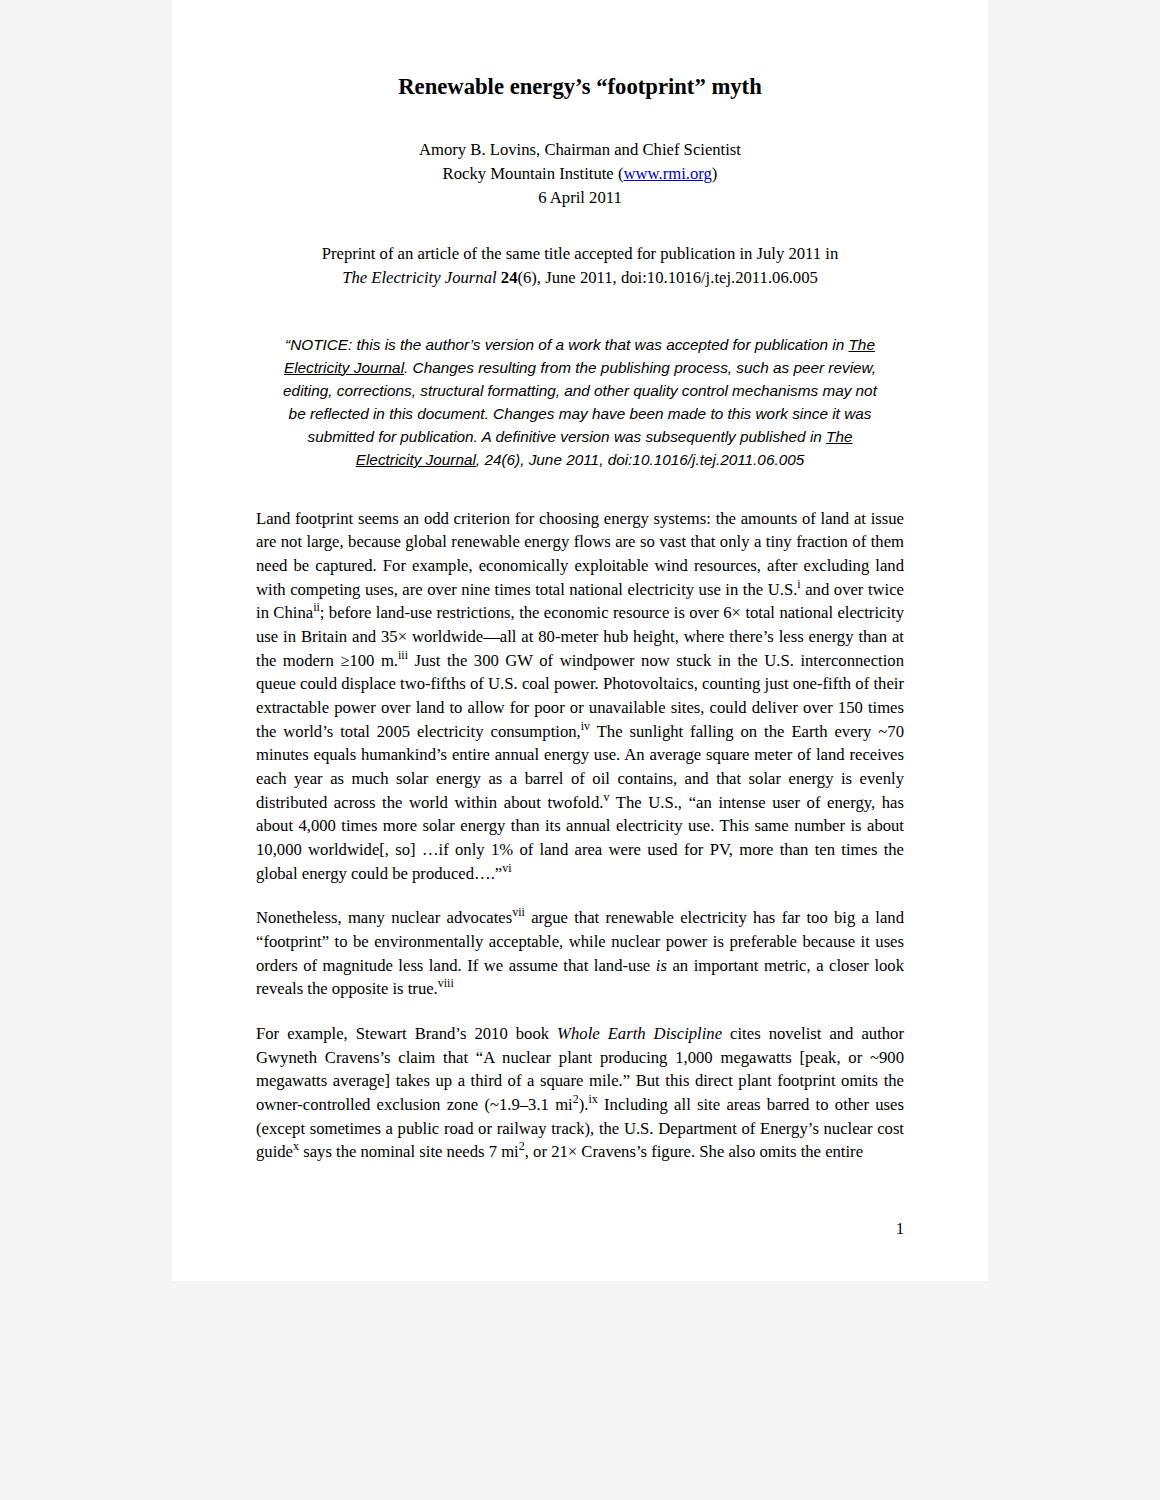Renewable energy’s “footprint” myth
Amory B. Lovins, Chairman and Chief Scientist
Rocky Mountain Institute (www.rmi.org)
6 April 2011
Preprint of an article of the same title accepted for publication in July 2011 in
The Electricity Journal 24(6), June 2011, doi:10.1016/j.tej.2011.06.005
“NOTICE: this is the author’s version of a work that was accepted for publication in The Electricity Journal. Changes resulting from the publishing process, such as peer review, editing, corrections, structural formatting, and other quality control mechanisms may not be reflected in this document. Changes may have been made to this work since it was submitted for publication. A definitive version was subsequently published in The Electricity Journal, 24(6), June 2011, doi:10.1016/j.tej.2011.06.005
Land footprint seems an odd criterion for choosing energy systems: the amounts of land at issue are not large, because global renewable energy flows are so vast that only a tiny fraction of them need be captured. For example, economically exploitable wind resources, after excluding land with competing uses, are over nine times total national electricity use in the U.S.i and over twice in Chinaii; before land-use restrictions, the economic resource is over 6× total national electricity use in Britain and 35× worldwide—all at 80-meter hub height, where there’s less energy than at the modern ≥100 m.iii Just the 300 GW of windpower now stuck in the U.S. interconnection queue could displace two-fifths of U.S. coal power. Photovoltaics, counting just one-fifth of their extractable power over land to allow for poor or unavailable sites, could deliver over 150 times the world’s total 2005 electricity consumption,iv The sunlight falling on the Earth every ~70 minutes equals humankind’s entire annual energy use. An average square meter of land receives each year as much solar energy as a barrel of oil contains, and that solar energy is evenly distributed across the world within about twofold.v The U.S., “an intense user of energy, has about 4,000 times more solar energy than its annual electricity use. This same number is about 10,000 worldwide[, so] …if only 1% of land area were used for PV, more than ten times the global energy could be produced….”vi
Nonetheless, many nuclear advocatesvii argue that renewable electricity has far too big a land “footprint” to be environmentally acceptable, while nuclear power is preferable because it uses orders of magnitude less land. If we assume that land-use is an important metric, a closer look reveals the opposite is true.viii
For example, Stewart Brand’s 2010 book Whole Earth Discipline cites novelist and author Gwyneth Cravens’s claim that “A nuclear plant producing 1,000 megawatts [peak, or ~900 megawatts average] takes up a third of a square mile.” But this direct plant footprint omits the owner-controlled exclusion zone (~1.9–3.1 mi2).ix Including all site areas barred to other uses (except sometimes a public road or railway track), the U.S. Department of Energy’s nuclear cost guidex says the nominal site needs 7 mi2, or 21× Cravens’s figure. She also omits the entire
1